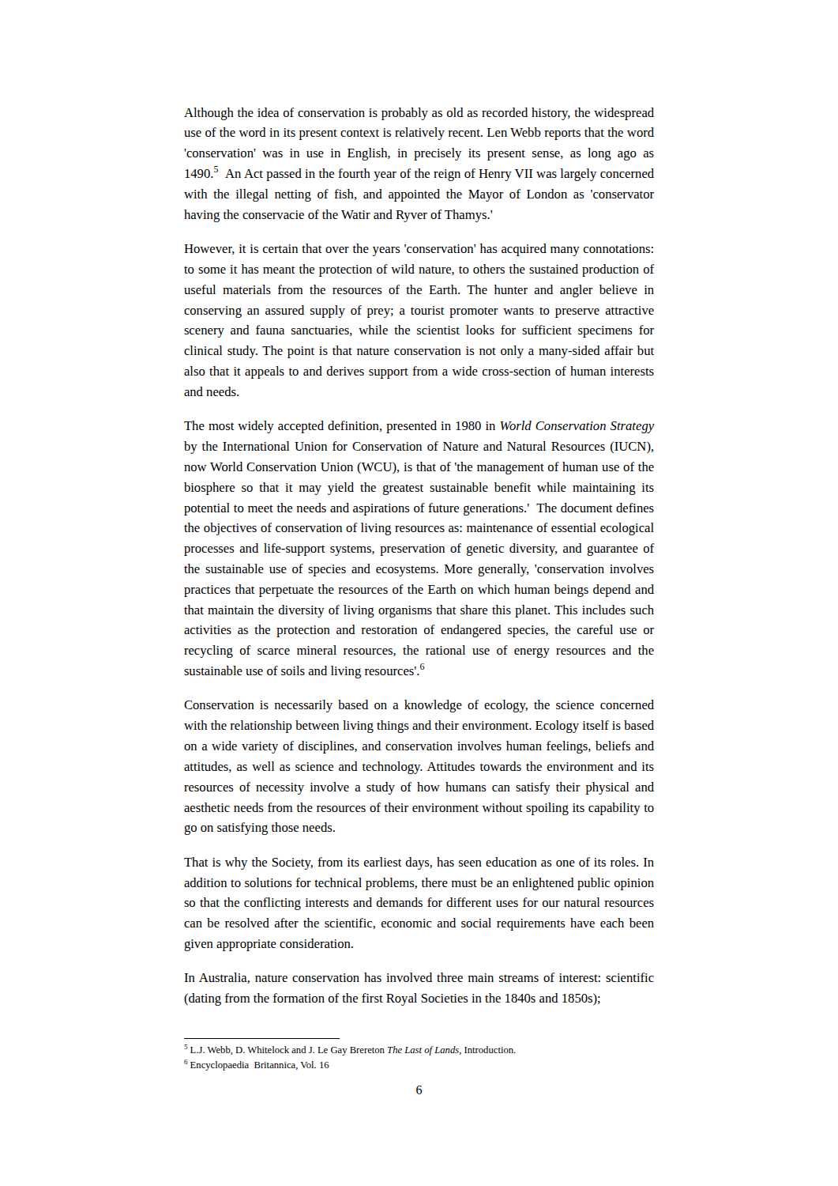Although the idea of conservation is probably as old as recorded history, the widespread use of the word in its present context is relatively recent. Len Webb reports that the word 'conservation' was in use in English, in precisely its present sense, as long ago as 1490.5 An Act passed in the fourth year of the reign of Henry VII was largely concerned with the illegal netting of fish, and appointed the Mayor of London as 'conservator having the conservacie of the Watir and Ryver of Thamys.'
However, it is certain that over the years 'conservation' has acquired many connotations: to some it has meant the protection of wild nature, to others the sustained production of useful materials from the resources of the Earth. The hunter and angler believe in conserving an assured supply of prey; a tourist promoter wants to preserve attractive scenery and fauna sanctuaries, while the scientist looks for sufficient specimens for clinical study. The point is that nature conservation is not only a many-sided affair but also that it appeals to and derives support from a wide cross-section of human interests and needs.
The most widely accepted definition, presented in 1980 in World Conservation Strategy by the International Union for Conservation of Nature and Natural Resources (IUCN), now World Conservation Union (WCU), is that of 'the management of human use of the biosphere so that it may yield the greatest sustainable benefit while maintaining its potential to meet the needs and aspirations of future generations.' The document defines the objectives of conservation of living resources as: maintenance of essential ecological processes and life-support systems, preservation of genetic diversity, and guarantee of the sustainable use of species and ecosystems. More generally, 'conservation involves practices that perpetuate the resources of the Earth on which human beings depend and that maintain the diversity of living organisms that share this planet. This includes such activities as the protection and restoration of endangered species, the careful use or recycling of scarce mineral resources, the rational use of energy resources and the sustainable use of soils and living resources'.6
Conservation is necessarily based on a knowledge of ecology, the science concerned with the relationship between living things and their environment. Ecology itself is based on a wide variety of disciplines, and conservation involves human feelings, beliefs and attitudes, as well as science and technology. Attitudes towards the environment and its resources of necessity involve a study of how humans can satisfy their physical and aesthetic needs from the resources of their environment without spoiling its capability to go on satisfying those needs.
That is why the Society, from its earliest days, has seen education as one of its roles. In addition to solutions for technical problems, there must be an enlightened public opinion so that the conflicting interests and demands for different uses for our natural resources can be resolved after the scientific, economic and social requirements have each been given appropriate consideration.
In Australia, nature conservation has involved three main streams of interest: scientific (dating from the formation of the first Royal Societies in the 1840s and 1850s);
5 L.J. Webb, D. Whitelock and J. Le Gay Brereton The Last of Lands, Introduction.
6 Encyclopaedia Britannica, Vol. 16
6